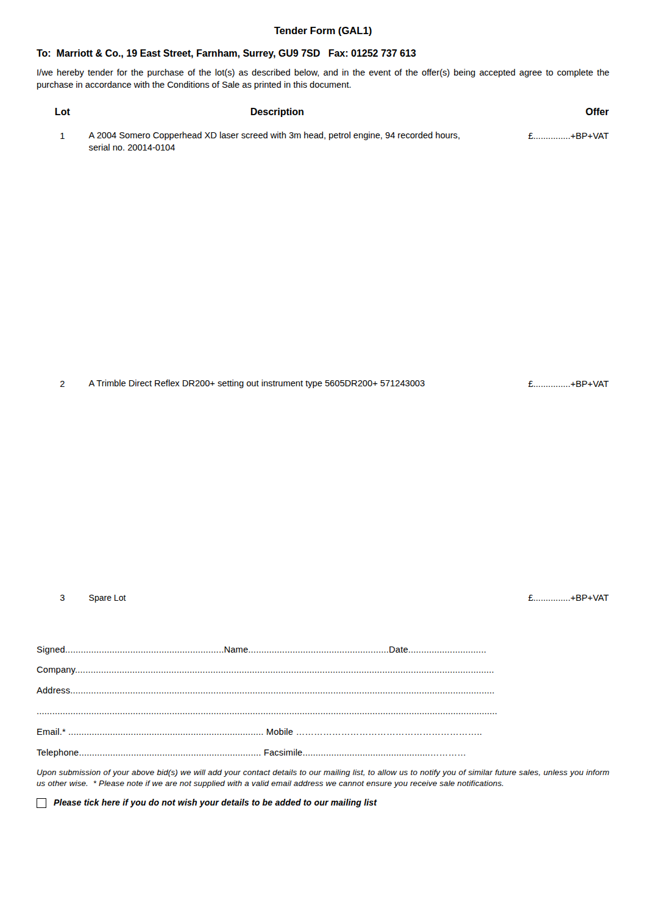Tender Form (GAL1)
To: Marriott & Co., 19 East Street, Farnham, Surrey, GU9 7SD Fax: 01252 737 613
I/we hereby tender for the purchase of the lot(s) as described below, and in the event of the offer(s) being accepted agree to complete the purchase in accordance with the Conditions of Sale as printed in this document.
| Lot | Description | Offer |
| --- | --- | --- |
| 1 | A 2004 Somero Copperhead XD laser screed with 3m head, petrol engine, 94 recorded hours, serial no. 20014-0104 | £...............+BP+VAT |
| 2 | A Trimble Direct Reflex DR200+ setting out instrument type 5605DR200+ 571243003 | £...............+BP+VAT |
| 3 | Spare Lot | £...............+BP+VAT |
Signed.............................................................Name......................................................Date..............................
Company.................................................................................................................................................................
Address...................................................................................................................................................................
.................................................................................................................................................................................
Email.* ........................................................................... Mobile ……………………………………………………..
Telephone...................................................................... Facsimile.................................................…………
Upon submission of your above bid(s) we will add your contact details to our mailing list, to allow us to notify you of similar future sales, unless you inform us other wise. * Please note if we are not supplied with a valid email address we cannot ensure you receive sale notifications.
Please tick here if you do not wish your details to be added to our mailing list